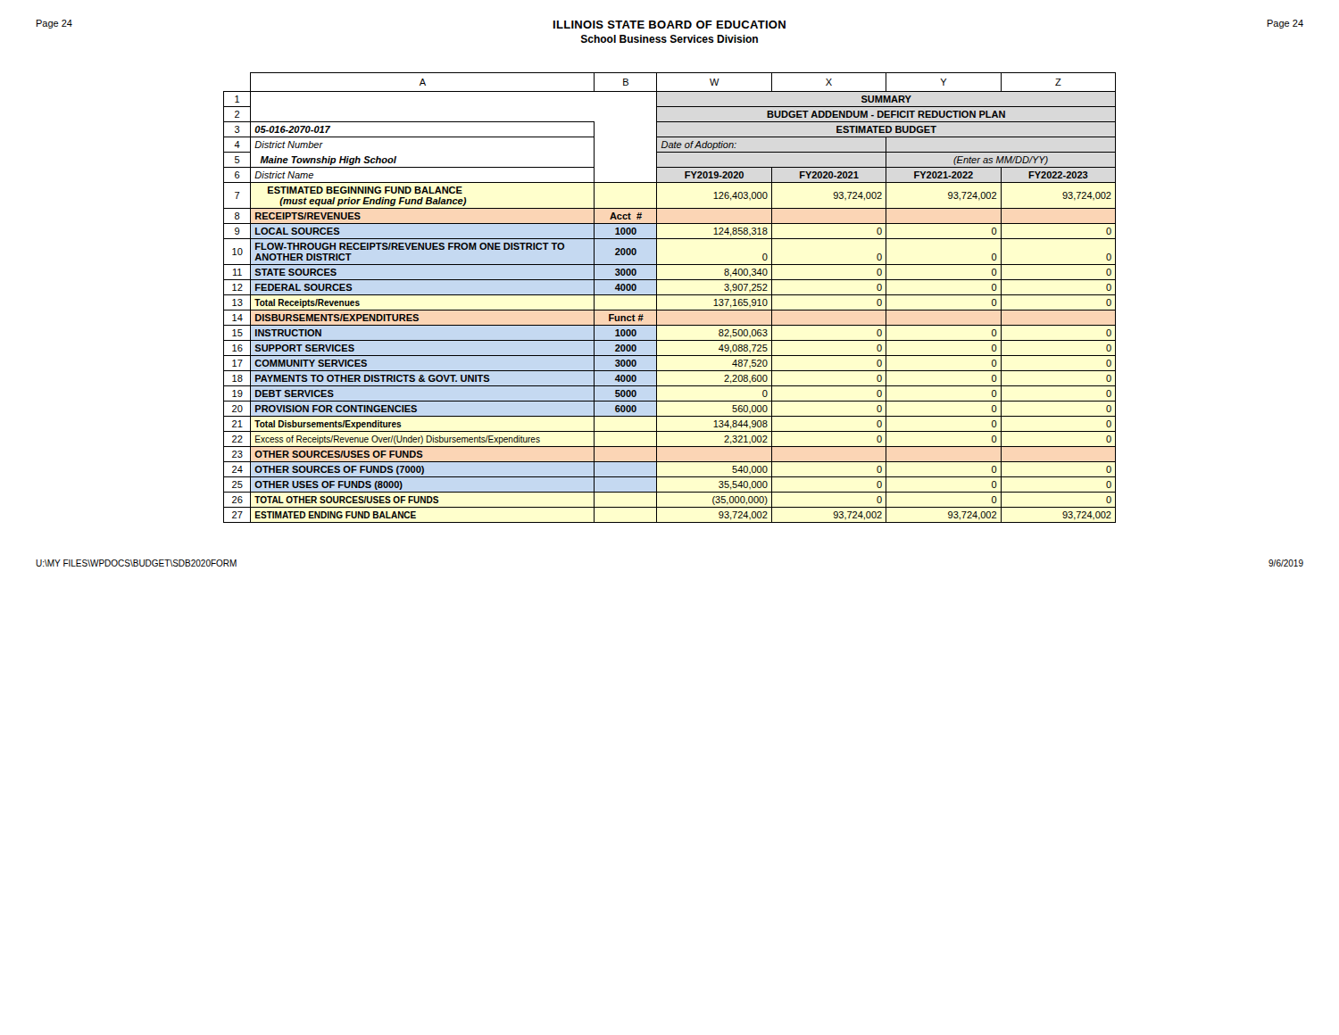Page 24
Page 24
ILLINOIS STATE BOARD OF EDUCATION
School Business Services Division
| | A | B | W | X | Y | Z |
| 1 | | | SUMMARY |
| 2 | | | BUDGET ADDENDUM - DEFICIT REDUCTION PLAN |
| 3 | 05-016-2070-017 | | ESTIMATED BUDGET |
| 4 | District Number | | Date of Adoption: | |
| 5 | Maine Township High School | | | (Enter as MM/DD/YY) |
| 6 | District Name | | FY2019-2020 | FY2020-2021 | FY2021-2022 | FY2022-2023 |
| 7 | ESTIMATED BEGINNING FUND BALANCE (must equal prior Ending Fund Balance) | | 126,403,000 | 93,724,002 | 93,724,002 | 93,724,002 |
| 8 | RECEIPTS/REVENUES | Acct # | | | | |
| 9 | LOCAL SOURCES | 1000 | 124,858,318 | 0 | 0 | 0 |
| 10 | FLOW-THROUGH RECEIPTS/REVENUES FROM ONE DISTRICT TO ANOTHER DISTRICT | 2000 | 0 | 0 | 0 | 0 |
| 11 | STATE SOURCES | 3000 | 8,400,340 | 0 | 0 | 0 |
| 12 | FEDERAL SOURCES | 4000 | 3,907,252 | 0 | 0 | 0 |
| 13 | Total Receipts/Revenues | | 137,165,910 | 0 | 0 | 0 |
| 14 | DISBURSEMENTS/EXPENDITURES | Funct # | | | | |
| 15 | INSTRUCTION | 1000 | 82,500,063 | 0 | 0 | 0 |
| 16 | SUPPORT SERVICES | 2000 | 49,088,725 | 0 | 0 | 0 |
| 17 | COMMUNITY SERVICES | 3000 | 487,520 | 0 | 0 | 0 |
| 18 | PAYMENTS TO OTHER DISTRICTS & GOVT. UNITS | 4000 | 2,208,600 | 0 | 0 | 0 |
| 19 | DEBT SERVICES | 5000 | 0 | 0 | 0 | 0 |
| 20 | PROVISION FOR CONTINGENCIES | 6000 | 560,000 | 0 | 0 | 0 |
| 21 | Total Disbursements/Expenditures | | 134,844,908 | 0 | 0 | 0 |
| 22 | Excess of Receipts/Revenue Over/(Under) Disbursements/Expenditures | | 2,321,002 | 0 | 0 | 0 |
| 23 | OTHER SOURCES/USES OF FUNDS | | | | | |
| 24 | OTHER SOURCES OF FUNDS (7000) | | 540,000 | 0 | 0 | 0 |
| 25 | OTHER USES OF FUNDS (8000) | | 35,540,000 | 0 | 0 | 0 |
| 26 | TOTAL OTHER SOURCES/USES OF FUNDS | | (35,000,000) | 0 | 0 | 0 |
| 27 | ESTIMATED ENDING FUND BALANCE | | 93,724,002 | 93,724,002 | 93,724,002 | 93,724,002 |
U:\MY FILES\WPDOCS\BUDGET\SDB2020FORM
9/6/2019